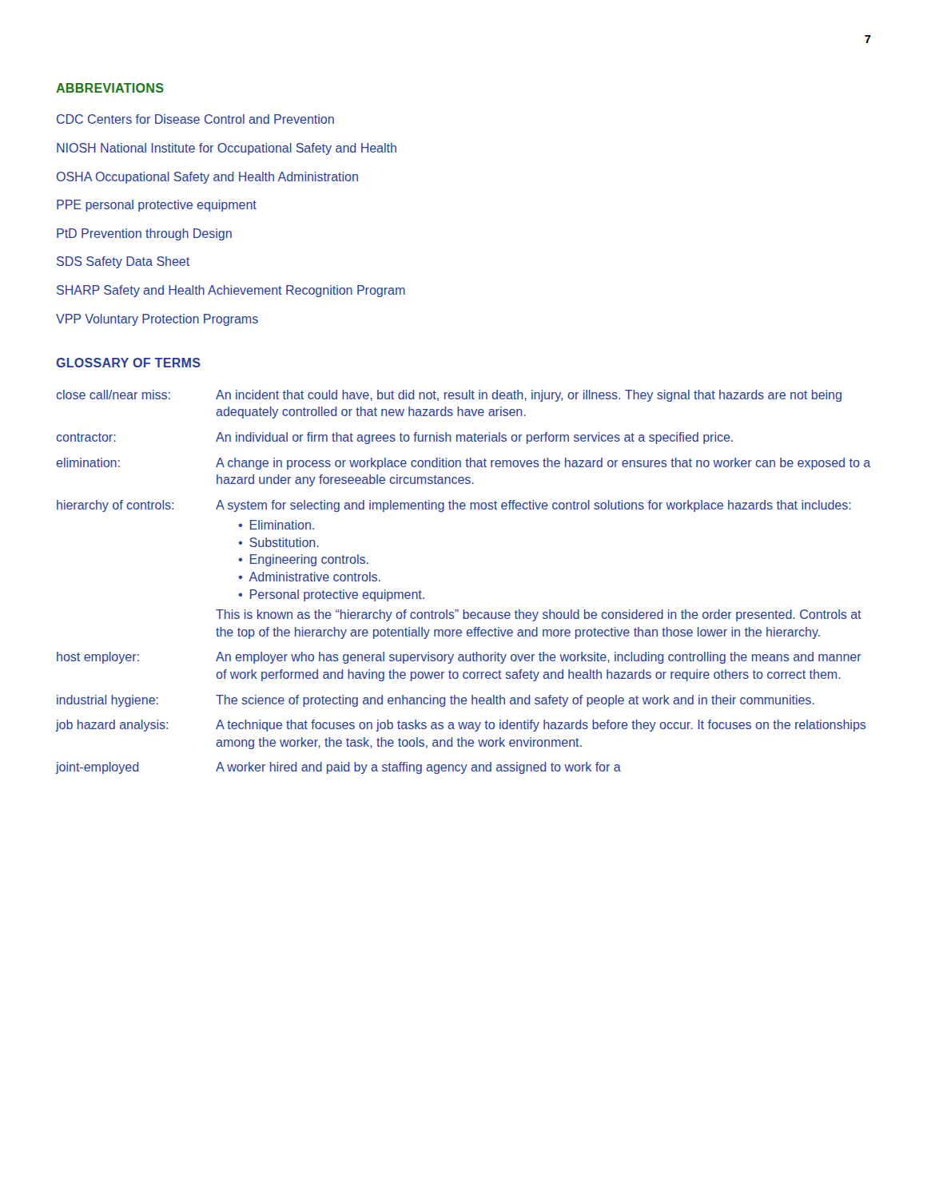7
ABBREVIATIONS
CDC Centers for Disease Control and Prevention
NIOSH National Institute for Occupational Safety and Health
OSHA Occupational Safety and Health Administration
PPE personal protective equipment
PtD Prevention through Design
SDS Safety Data Sheet
SHARP Safety and Health Achievement Recognition Program
VPP Voluntary Protection Programs
GLOSSARY OF TERMS
close call/near miss:
An incident that could have, but did not, result in death, injury, or illness. They signal that hazards are not being adequately controlled or that new hazards have arisen.
contractor:
An individual or firm that agrees to furnish materials or perform services at a specified price.
elimination:
A change in process or workplace condition that removes the hazard or ensures that no worker can be exposed to a hazard under any foreseeable circumstances.
hierarchy of controls:
A system for selecting and implementing the most effective control solutions for workplace hazards that includes:
Elimination.
Substitution.
Engineering controls.
Administrative controls.
Personal protective equipment.
This is known as the “hierarchy of controls” because they should be considered in the order presented. Controls at the top of the hierarchy are potentially more effective and more protective than those lower in the hierarchy.
host employer:
An employer who has general supervisory authority over the worksite, including controlling the means and manner of work performed and having the power to correct safety and health hazards or require others to correct them.
industrial hygiene:
The science of protecting and enhancing the health and safety of people at work and in their communities.
job hazard analysis:
A technique that focuses on job tasks as a way to identify hazards before they occur. It focuses on the relationships among the worker, the task, the tools, and the work environment.
joint-employed
A worker hired and paid by a staffing agency and assigned to work for a